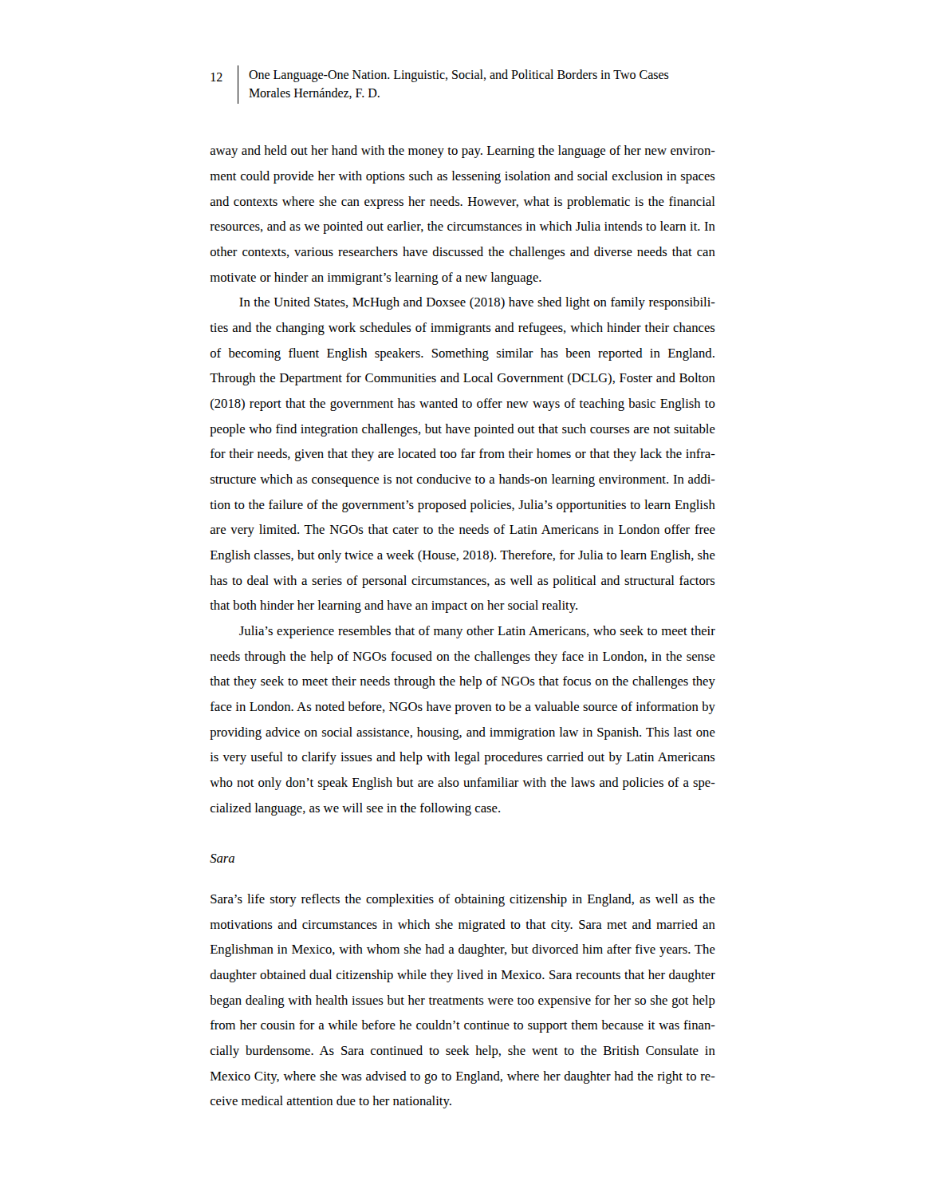12
One Language-One Nation. Linguistic, Social, and Political Borders in Two Cases Morales Hernández, F. D.
away and held out her hand with the money to pay. Learning the language of her new environment could provide her with options such as lessening isolation and social exclusion in spaces and contexts where she can express her needs. However, what is problematic is the financial resources, and as we pointed out earlier, the circumstances in which Julia intends to learn it. In other contexts, various researchers have discussed the challenges and diverse needs that can motivate or hinder an immigrant’s learning of a new language.
In the United States, McHugh and Doxsee (2018) have shed light on family responsibilities and the changing work schedules of immigrants and refugees, which hinder their chances of becoming fluent English speakers. Something similar has been reported in England. Through the Department for Communities and Local Government (DCLG), Foster and Bolton (2018) report that the government has wanted to offer new ways of teaching basic English to people who find integration challenges, but have pointed out that such courses are not suitable for their needs, given that they are located too far from their homes or that they lack the infrastructure which as consequence is not conducive to a hands-on learning environment. In addition to the failure of the government’s proposed policies, Julia’s opportunities to learn English are very limited. The NGOs that cater to the needs of Latin Americans in London offer free English classes, but only twice a week (House, 2018). Therefore, for Julia to learn English, she has to deal with a series of personal circumstances, as well as political and structural factors that both hinder her learning and have an impact on her social reality.
Julia’s experience resembles that of many other Latin Americans, who seek to meet their needs through the help of NGOs focused on the challenges they face in London, in the sense that they seek to meet their needs through the help of NGOs that focus on the challenges they face in London. As noted before, NGOs have proven to be a valuable source of information by providing advice on social assistance, housing, and immigration law in Spanish. This last one is very useful to clarify issues and help with legal procedures carried out by Latin Americans who not only don’t speak English but are also unfamiliar with the laws and policies of a specialized language, as we will see in the following case.
Sara
Sara’s life story reflects the complexities of obtaining citizenship in England, as well as the motivations and circumstances in which she migrated to that city. Sara met and married an Englishman in Mexico, with whom she had a daughter, but divorced him after five years. The daughter obtained dual citizenship while they lived in Mexico. Sara recounts that her daughter began dealing with health issues but her treatments were too expensive for her so she got help from her cousin for a while before he couldn’t continue to support them because it was financially burdensome. As Sara continued to seek help, she went to the British Consulate in Mexico City, where she was advised to go to England, where her daughter had the right to receive medical attention due to her nationality.